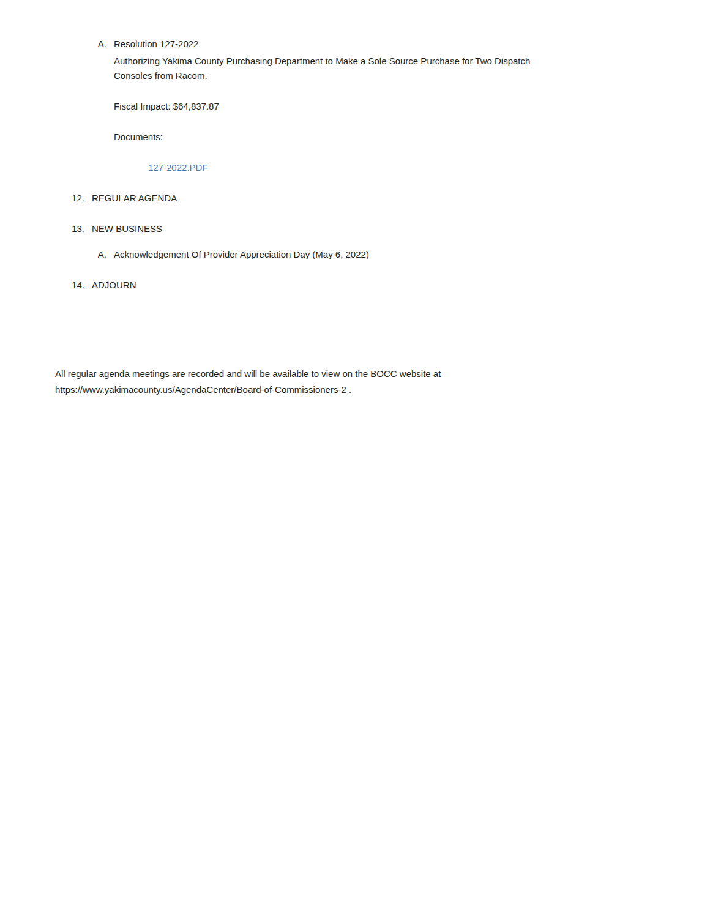11.
A. Resolution 127-2022
Authorizing Yakima County Purchasing Department to Make a Sole Source Purchase for Two Dispatch Consoles from Racom.
Fiscal Impact: $64,837.87
Documents:
127-2022.PDF
12. REGULAR AGENDA
13. NEW BUSINESS
A. Acknowledgement Of Provider Appreciation Day (May 6, 2022)
14. ADJOURN
All regular agenda meetings are recorded and will be available to view on the BOCC website at https://www.yakimacounty.us/AgendaCenter/Board-of-Commissioners-2 .